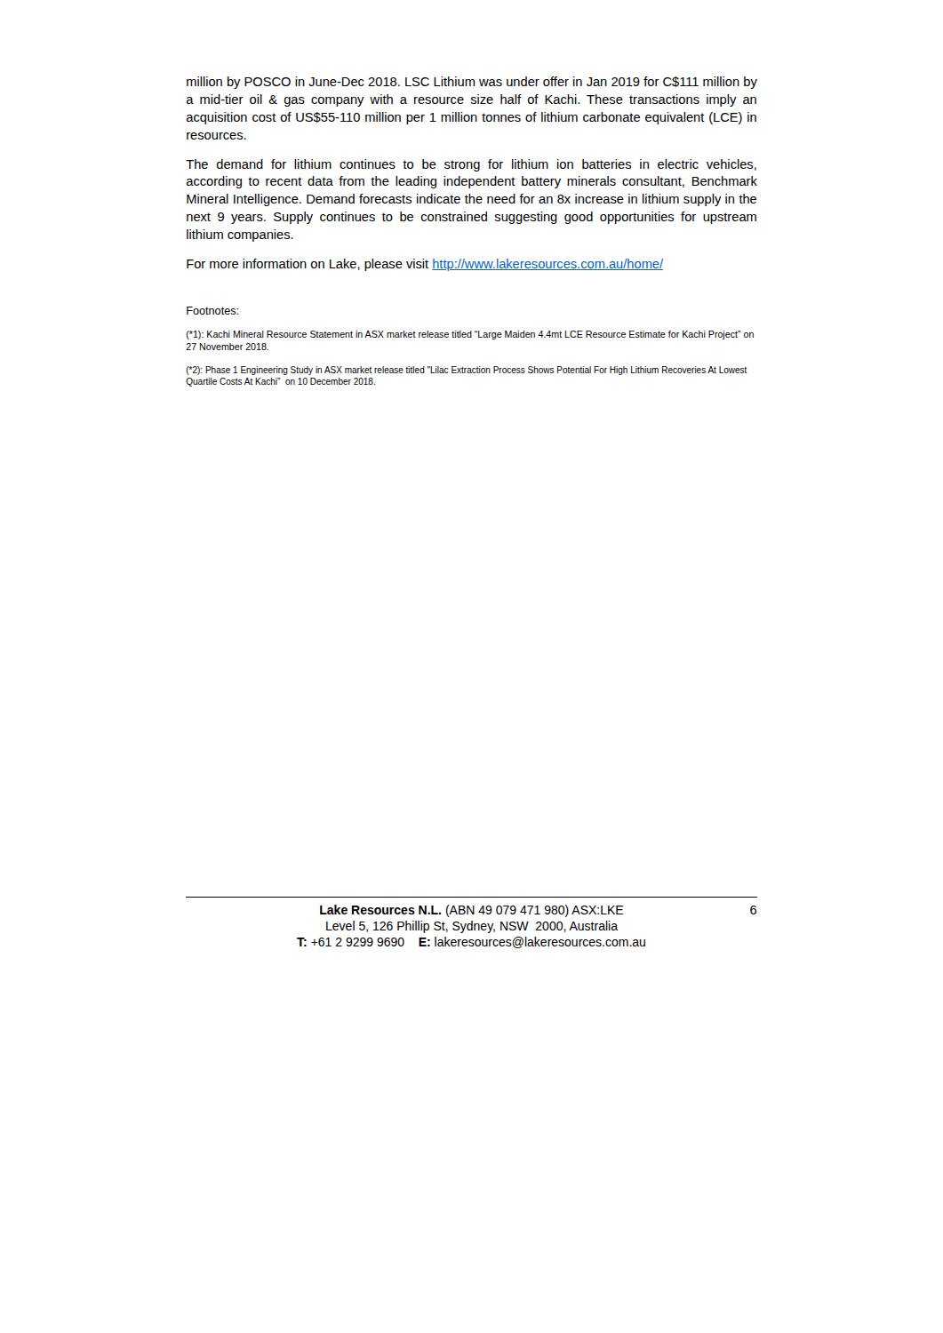million by POSCO in June-Dec 2018. LSC Lithium was under offer in Jan 2019 for C$111 million by a mid-tier oil & gas company with a resource size half of Kachi. These transactions imply an acquisition cost of US$55-110 million per 1 million tonnes of lithium carbonate equivalent (LCE) in resources.
The demand for lithium continues to be strong for lithium ion batteries in electric vehicles, according to recent data from the leading independent battery minerals consultant, Benchmark Mineral Intelligence. Demand forecasts indicate the need for an 8x increase in lithium supply in the next 9 years. Supply continues to be constrained suggesting good opportunities for upstream lithium companies.
For more information on Lake, please visit http://www.lakeresources.com.au/home/
Footnotes:
(*1): Kachi Mineral Resource Statement in ASX market release titled “Large Maiden 4.4mt LCE Resource Estimate for Kachi Project” on 27 November 2018.
(*2): Phase 1 Engineering Study in ASX market release titled "Lilac Extraction Process Shows Potential For High Lithium Recoveries At Lowest Quartile Costs At Kachi” on 10 December 2018.
Lake Resources N.L. (ABN 49 079 471 980) ASX:LKE
Level 5, 126 Phillip St, Sydney, NSW 2000, Australia
T: +61 2 9299 9690 E: lakeresources@lakeresources.com.au
6